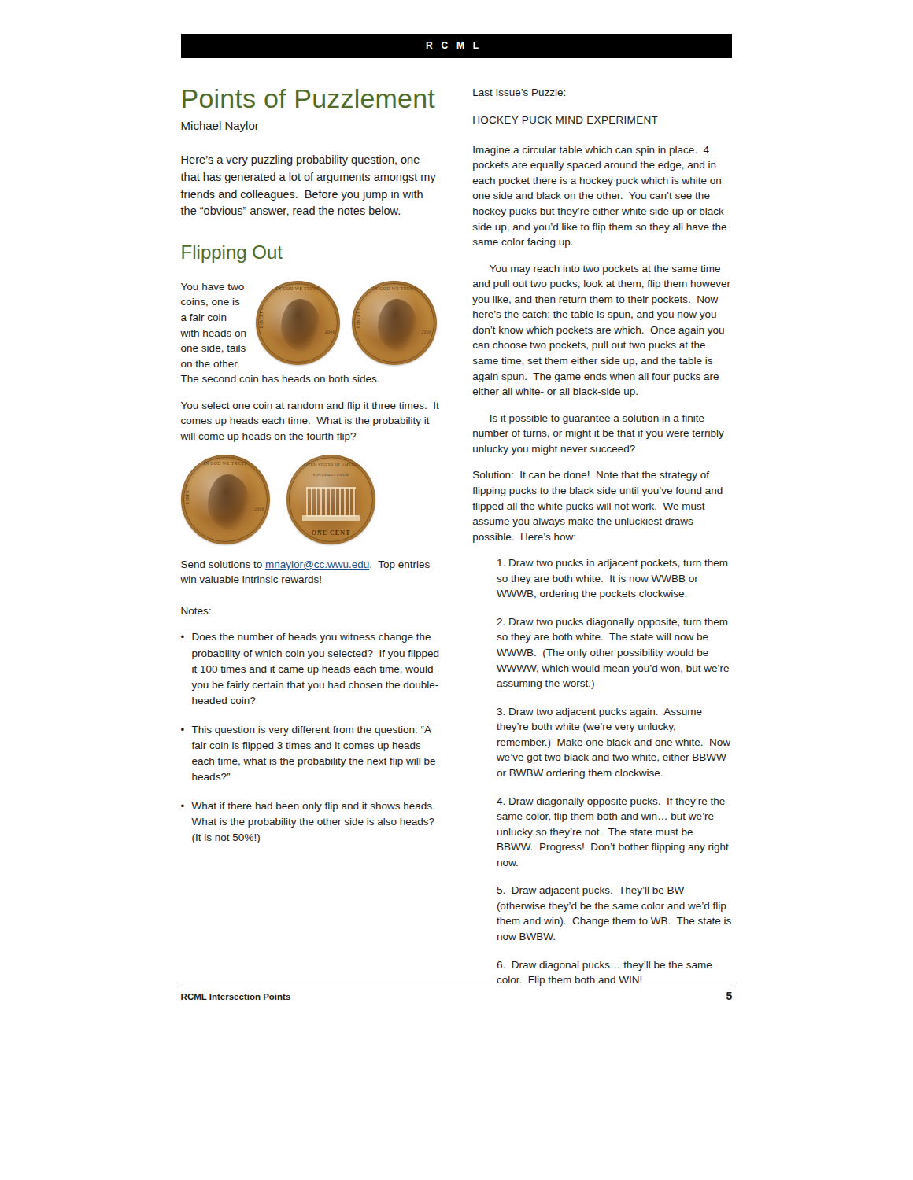RCML
Points of Puzzlement
Michael Naylor
Here’s a very puzzling probability question, one that has generated a lot of arguments amongst my friends and colleagues. Before you jump in with the “obvious” answer, read the notes below.
Flipping Out
IN GOD WE TRUST
LIBERTY
2006
IN GOD WE TRUST
LIBERTY
2006
You have two coins, one is a fair coin with heads on one side, tails on the other. The second coin has heads on both sides.
You select one coin at random and flip it three times. It comes up heads each time. What is the probability it will come up heads on the fourth flip?
IN GOD WE TRUST
LIBERTY
2006
UNITED STATES OF AMERICA
E PLURIBUS UNUM
ONE CENT
Send solutions to mnaylor@cc.wwu.edu. Top entries win valuable intrinsic rewards!
Notes:
Does the number of heads you witness change the probability of which coin you selected? If you flipped it 100 times and it came up heads each time, would you be fairly certain that you had chosen the double-headed coin?
This question is very different from the question: “A fair coin is flipped 3 times and it comes up heads each time, what is the probability the next flip will be heads?”
What if there had been only flip and it shows heads. What is the probability the other side is also heads? (It is not 50%!)
Last Issue’s Puzzle:
HOCKEY PUCK MIND EXPERIMENT
Imagine a circular table which can spin in place. 4 pockets are equally spaced around the edge, and in each pocket there is a hockey puck which is white on one side and black on the other. You can’t see the hockey pucks but they’re either white side up or black side up, and you’d like to flip them so they all have the same color facing up.
You may reach into two pockets at the same time and pull out two pucks, look at them, flip them however you like, and then return them to their pockets. Now here’s the catch: the table is spun, and you now you don’t know which pockets are which. Once again you can choose two pockets, pull out two pucks at the same time, set them either side up, and the table is again spun. The game ends when all four pucks are either all white- or all black-side up.
Is it possible to guarantee a solution in a finite number of turns, or might it be that if you were terribly unlucky you might never succeed?
Solution: It can be done! Note that the strategy of flipping pucks to the black side until you’ve found and flipped all the white pucks will not work. We must assume you always make the unluckiest draws possible. Here’s how:
1. Draw two pucks in adjacent pockets, turn them so they are both white. It is now WWBB or WWWB, ordering the pockets clockwise.
2. Draw two pucks diagonally opposite, turn them so they are both white. The state will now be WWWB. (The only other possibility would be WWWW, which would mean you’d won, but we’re assuming the worst.)
3. Draw two adjacent pucks again. Assume they’re both white (we’re very unlucky, remember.) Make one black and one white. Now we’ve got two black and two white, either BBWW or BWBW ordering them clockwise.
4. Draw diagonally opposite pucks. If they’re the same color, flip them both and win… but we’re unlucky so they’re not. The state must be BBWW. Progress! Don’t bother flipping any right now.
5. Draw adjacent pucks. They’ll be BW (otherwise they’d be the same color and we’d flip them and win). Change them to WB. The state is now BWBW.
6. Draw diagonal pucks… they’ll be the same color. Flip them both and WIN!
RCML Intersection Points
5